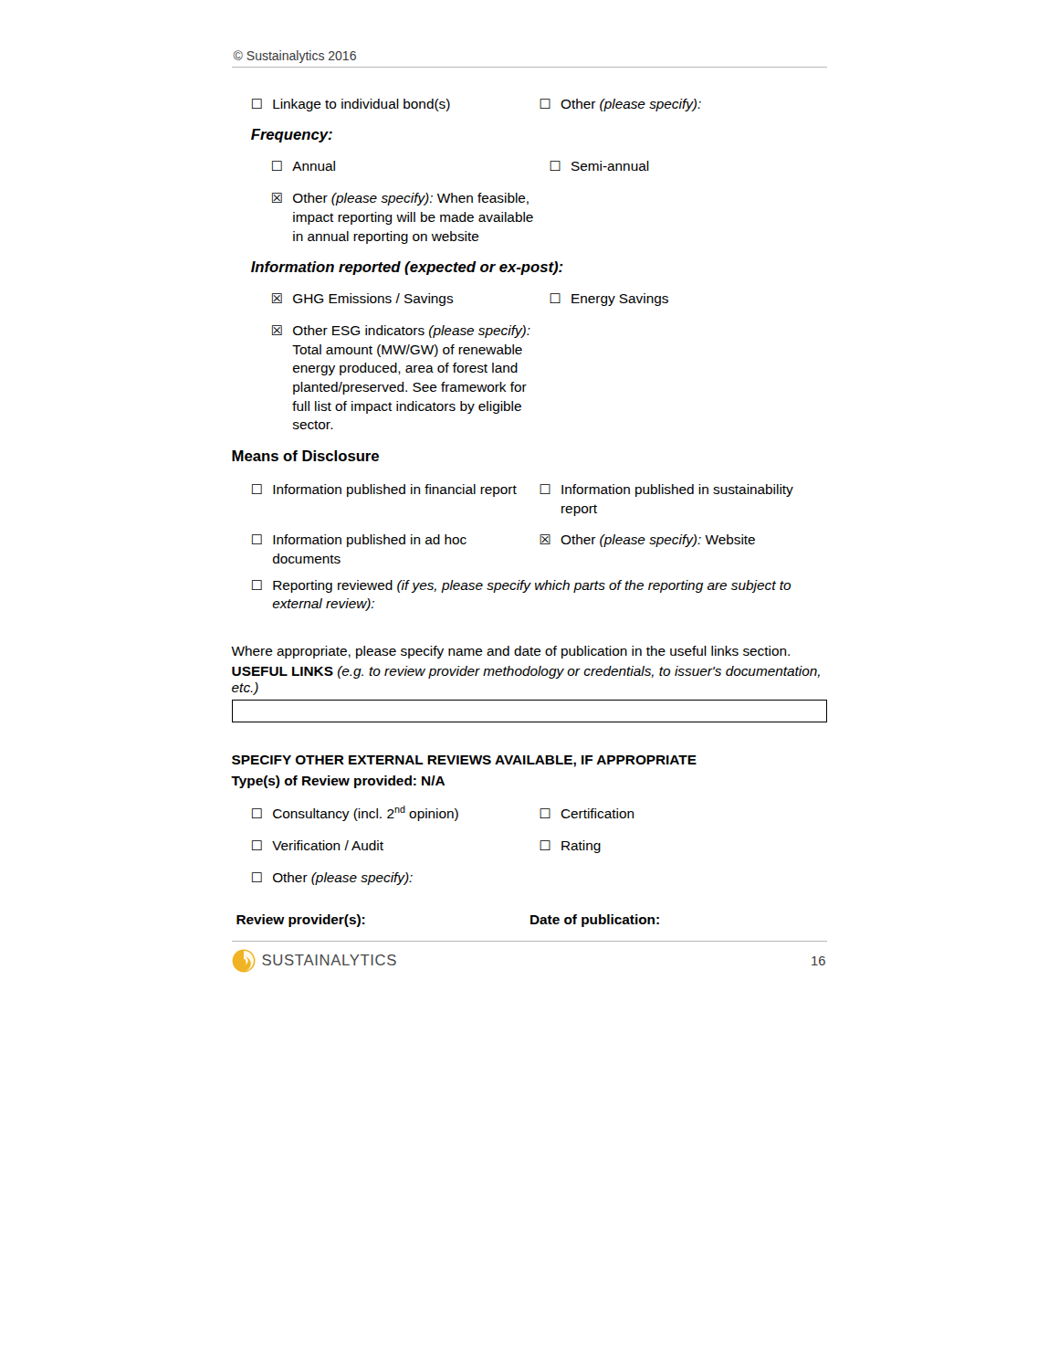© Sustainalytics 2016
☐Linkage to individual bond(s)
☐Other (please specify):
Frequency:
☐Annual
☐Semi-annual
☒Other (please specify): When feasible, impact reporting will be made available in annual reporting on website
Information reported (expected or ex-post):
☒GHG Emissions / Savings
☐Energy Savings
☒Other ESG indicators (please specify): Total amount (MW/GW) of renewable energy produced, area of forest land planted/preserved. See framework for full list of impact indicators by eligible sector.
Means of Disclosure
☐Information published in financial report
☐Information published in sustainability report
☐Information published in ad hoc documents
☒Other (please specify): Website
☐Reporting reviewed (if yes, please specify which parts of the reporting are subject to external review):
Where appropriate, please specify name and date of publication in the useful links section.
USEFUL LINKS (e.g. to review provider methodology or credentials, to issuer's documentation, etc.)
SPECIFY OTHER EXTERNAL REVIEWS AVAILABLE, IF APPROPRIATE
Type(s) of Review provided: N/A
☐Consultancy (incl. 2nd opinion)
☐Certification
☐Verification / Audit
☐Rating
☐Other (please specify):
Review provider(s):
Date of publication:
SUSTAINALYTICS
16